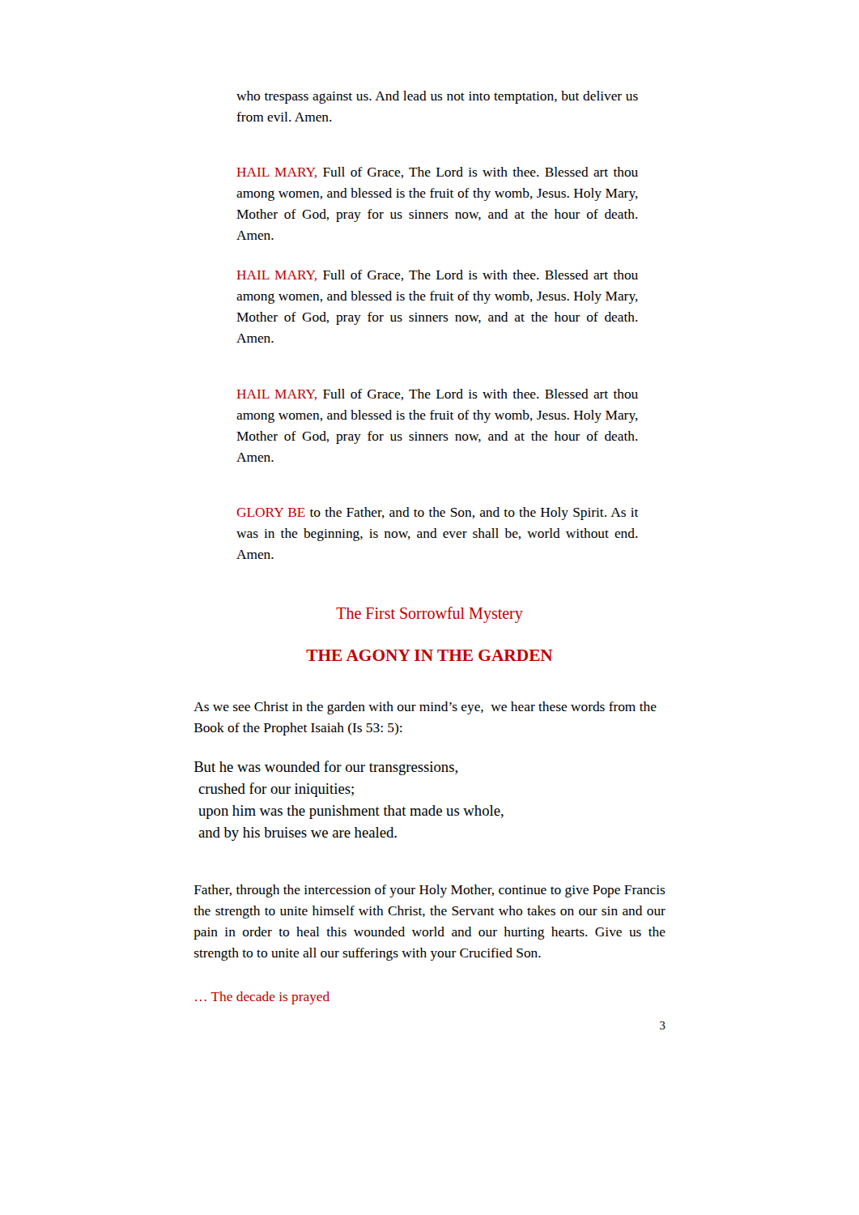who trespass against us. And lead us not into temptation, but deliver us from evil. Amen.
HAIL MARY, Full of Grace, The Lord is with thee. Blessed art thou among women, and blessed is the fruit of thy womb, Jesus. Holy Mary, Mother of God, pray for us sinners now, and at the hour of death. Amen.
HAIL MARY, Full of Grace, The Lord is with thee. Blessed art thou among women, and blessed is the fruit of thy womb, Jesus. Holy Mary, Mother of God, pray for us sinners now, and at the hour of death. Amen.
HAIL MARY, Full of Grace, The Lord is with thee. Blessed art thou among women, and blessed is the fruit of thy womb, Jesus. Holy Mary, Mother of God, pray for us sinners now, and at the hour of death. Amen.
GLORY BE to the Father, and to the Son, and to the Holy Spirit. As it was in the beginning, is now, and ever shall be, world without end. Amen.
The First Sorrowful Mystery
THE AGONY IN THE GARDEN
As we see Christ in the garden with our mind’s eye, we hear these words from the Book of the Prophet Isaiah (Is 53: 5):
But he was wounded for our transgressions, crushed for our iniquities; upon him was the punishment that made us whole, and by his bruises we are healed.
Father, through the intercession of your Holy Mother, continue to give Pope Francis the strength to unite himself with Christ, the Servant who takes on our sin and our pain in order to heal this wounded world and our hurting hearts. Give us the strength to to unite all our sufferings with your Crucified Son.
… The decade is prayed
3